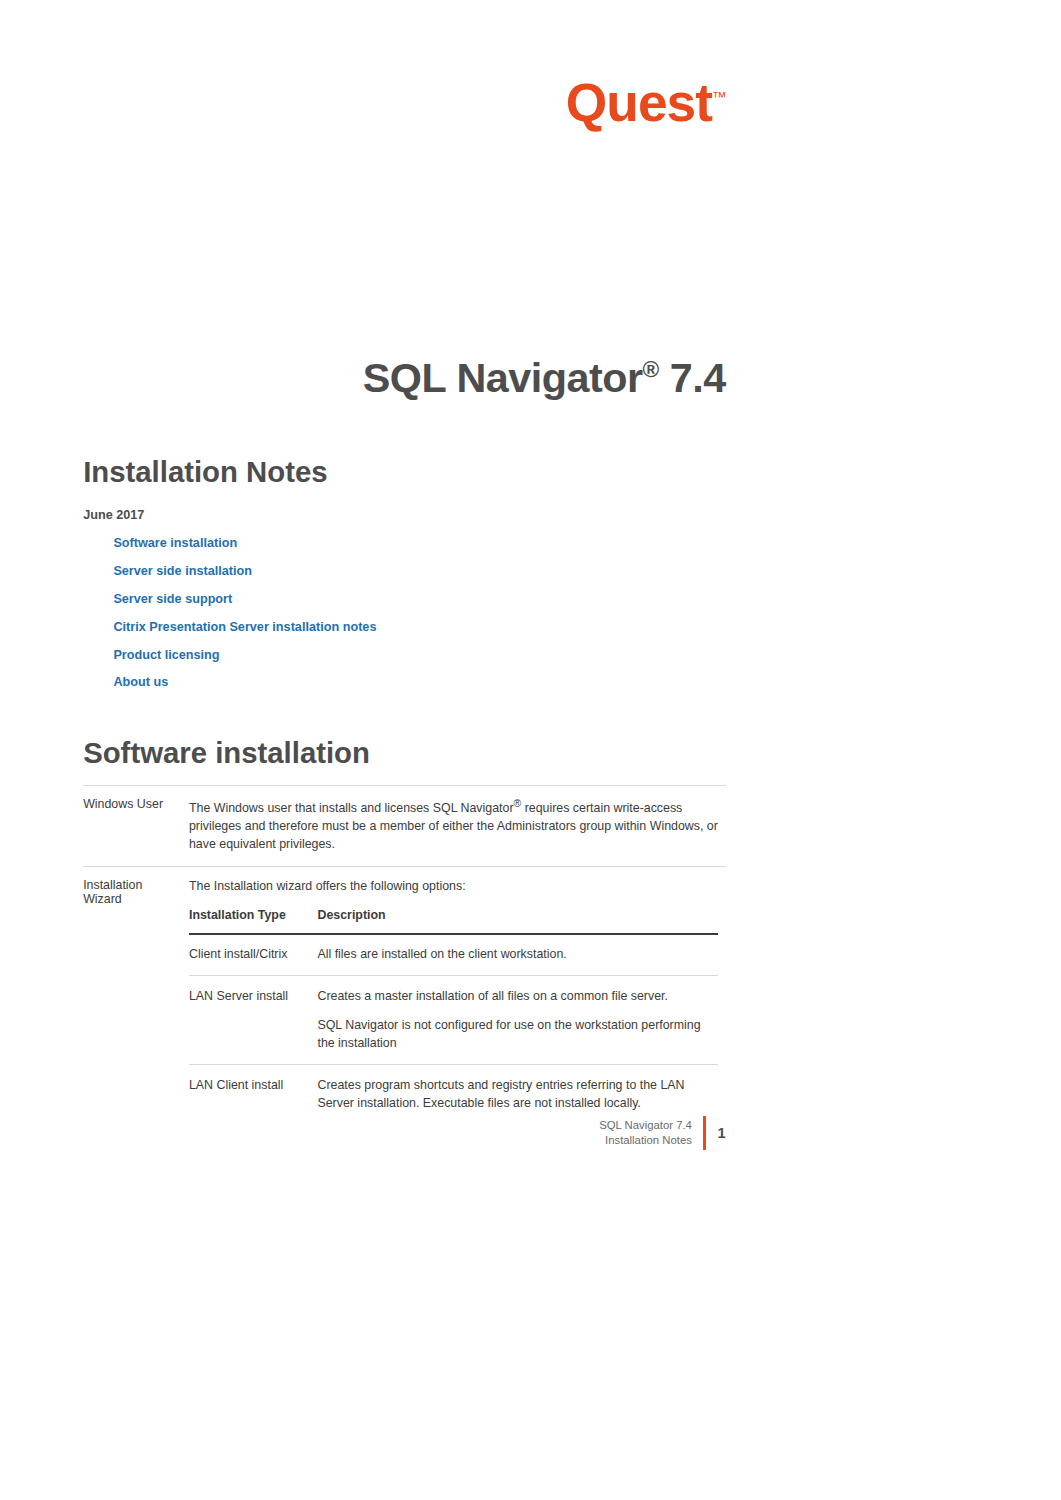Quest™
SQL Navigator® 7.4
Installation Notes
June 2017
Software installation
Server side installation
Server side support
Citrix Presentation Server installation notes
Product licensing
About us
Software installation
| Windows User | The Windows user that installs and licenses SQL Navigator ® requires certain write-access privileges and therefore must be a member of either the Administrators group within Windows, or have equivalent privileges. |
| Installation Wizard | The Installation wizard offers the following options: / Installation Type / Description / / --- / --- / / Client install/Citrix / All files are installed on the client workstation. / / LAN Server install / Creates a master installation of all files on a common file server. SQL Navigator is not configured for use on the workstation performing the installation / / LAN Client install / Creates program shortcuts and registry entries referring to the LAN Server installation. Executable files are not installed locally. / |
SQL Navigator 7.4
Installation Notes
1